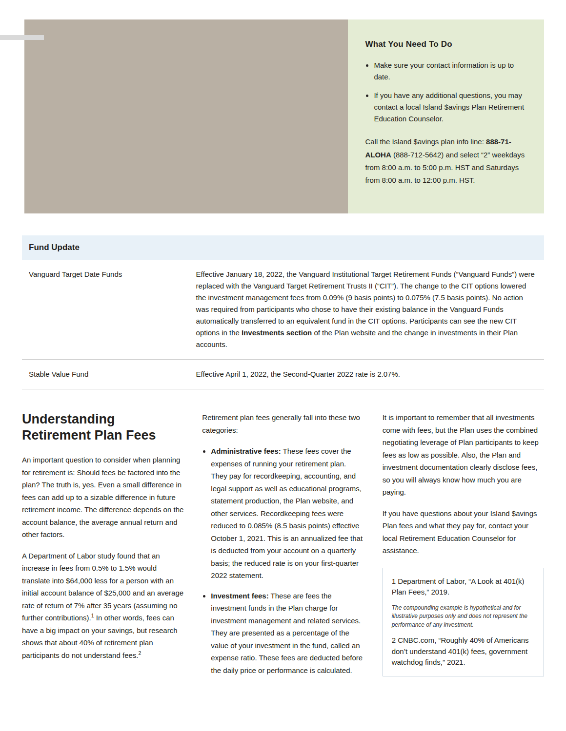What You Need To Do
Make sure your contact information is up to date.
If you have any additional questions, you may contact a local Island $avings Plan Retirement Education Counselor.
Call the Island $avings plan info line: 888-71-ALOHA (888-712-5642) and select “2” weekdays from 8:00 a.m. to 5:00 p.m. HST and Saturdays from 8:00 a.m. to 12:00 p.m. HST.
Fund Update
Vanguard Target Date Funds
Effective January 18, 2022, the Vanguard Institutional Target Retirement Funds (“Vanguard Funds”) were replaced with the Vanguard Target Retirement Trusts II (“CIT”). The change to the CIT options lowered the investment management fees from 0.09% (9 basis points) to 0.075% (7.5 basis points). No action was required from participants who chose to have their existing balance in the Vanguard Funds automatically transferred to an equivalent fund in the CIT options. Participants can see the new CIT options in the Investments section of the Plan website and the change in investments in their Plan accounts.
Stable Value Fund
Effective April 1, 2022, the Second-Quarter 2022 rate is 2.07%.
Understanding Retirement Plan Fees
An important question to consider when planning for retirement is: Should fees be factored into the plan? The truth is, yes. Even a small difference in fees can add up to a sizable difference in future retirement income. The difference depends on the account balance, the average annual return and other factors.
A Department of Labor study found that an increase in fees from 0.5% to 1.5% would translate into $64,000 less for a person with an initial account balance of $25,000 and an average rate of return of 7% after 35 years (assuming no further contributions).1 In other words, fees can have a big impact on your savings, but research shows that about 40% of retirement plan participants do not understand fees.2
Retirement plan fees generally fall into these two categories:
Administrative fees: These fees cover the expenses of running your retirement plan. They pay for recordkeeping, accounting, and legal support as well as educational programs, statement production, the Plan website, and other services. Recordkeeping fees were reduced to 0.085% (8.5 basis points) effective October 1, 2021. This is an annualized fee that is deducted from your account on a quarterly basis; the reduced rate is on your first-quarter 2022 statement.
Investment fees: These are fees the investment funds in the Plan charge for investment management and related services. They are presented as a percentage of the value of your investment in the fund, called an expense ratio. These fees are deducted before the daily price or performance is calculated.
It is important to remember that all investments come with fees, but the Plan uses the combined negotiating leverage of Plan participants to keep fees as low as possible. Also, the Plan and investment documentation clearly disclose fees, so you will always know how much you are paying.
If you have questions about your Island $avings Plan fees and what they pay for, contact your local Retirement Education Counselor for assistance.
1 Department of Labor, “A Look at 401(k) Plan Fees,” 2019.
The compounding example is hypothetical and for illustrative purposes only and does not represent the performance of any investment.
2 CNBC.com, “Roughly 40% of Americans don’t understand 401(k) fees, government watchdog finds,” 2021.